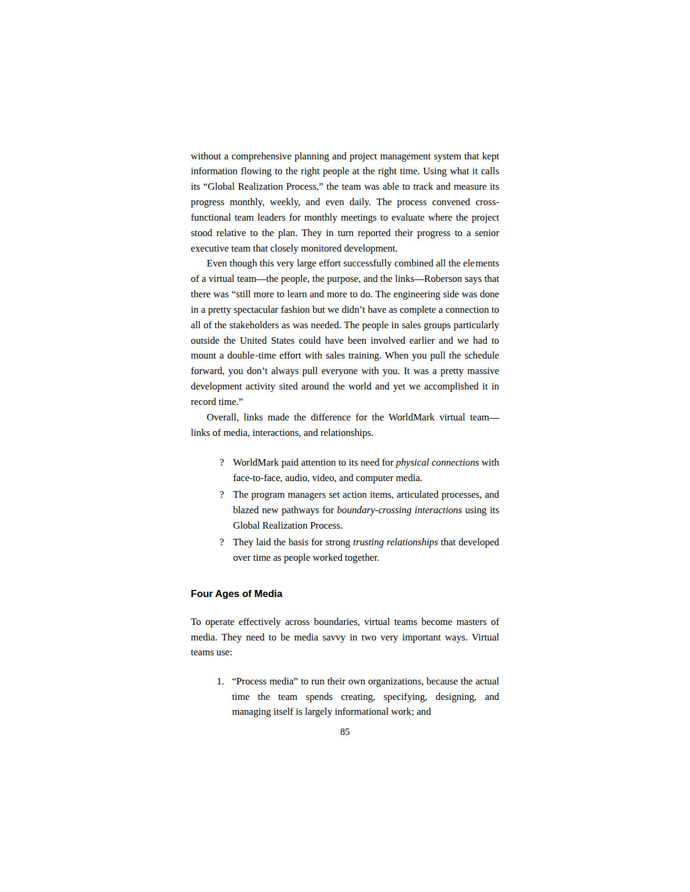without a comprehensive planning and project management system that kept information flowing to the right people at the right time. Using what it calls its “Global Realization Process,” the team was able to track and measure its progress monthly, weekly, and even daily. The process convened cross-functional team leaders for monthly meetings to evaluate where the project stood relative to the plan. They in turn reported their progress to a senior executive team that closely monitored development.
Even though this very large effort successfully combined all the ele ments of a virtual team—the people, the purpose, and the links—Roberson says that there was “still more to learn and more to do. The engineering side was done in a pretty spectacular fashion but we didn’t have as complete a connection to all of the stakeholders as was needed. The people in sales groups particularly outside the United States could have been involved earlier and we had to mount a double -time effort with sales training. When you pull the schedule forward, you don’t always pull everyone with you. It was a pretty massive development activity sited around the world and yet we accomplished it in record time.”
Overall, links made the difference for the WorldMark virtual team— links of media, interactions, and relationships.
WorldMark paid attention to its need for physical connections with face-to-face, audio, video, and computer media.
The program managers set action items, articulated processes, and blazed new pathways for boundary-crossing interactions using its Global Realization Process.
They laid the basis for strong trusting relationships that developed over time as people worked together.
Four Ages of Media
To operate effectively across boundaries, virtual teams become masters of media. They need to be media savvy in two very important ways. Virtual teams use:
“Process media” to run their own organizations, because the actual time the team spends creating, specifying, designing, and managing itself is largely informational work; and
85